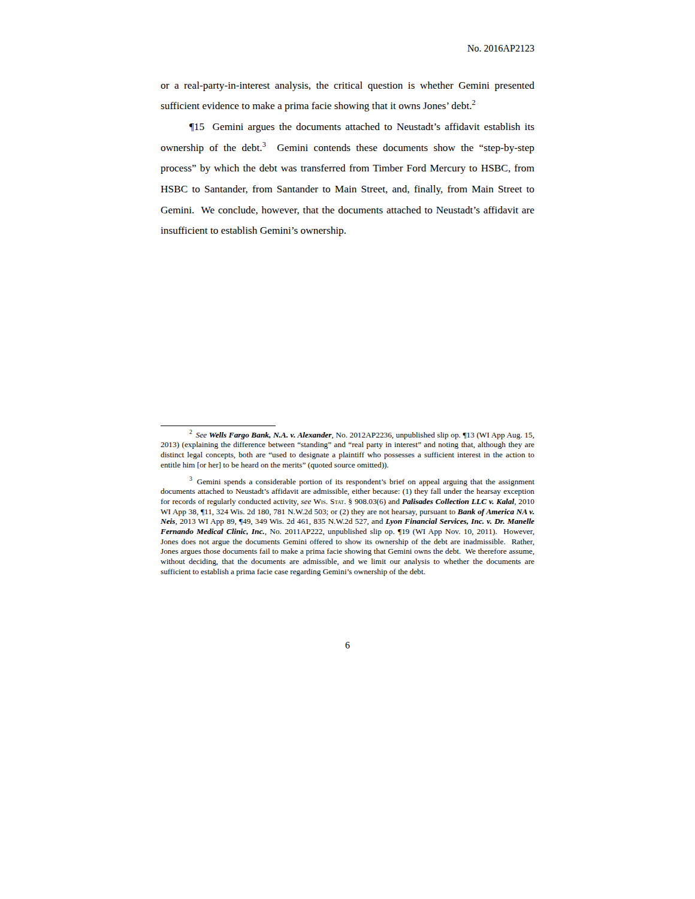No. 2016AP2123
or a real-party-in-interest analysis, the critical question is whether Gemini presented sufficient evidence to make a prima facie showing that it owns Jones’ debt.2
¶15 Gemini argues the documents attached to Neustadt’s affidavit establish its ownership of the debt.3 Gemini contends these documents show the “step-by-step process” by which the debt was transferred from Timber Ford Mercury to HSBC, from HSBC to Santander, from Santander to Main Street, and, finally, from Main Street to Gemini. We conclude, however, that the documents attached to Neustadt’s affidavit are insufficient to establish Gemini’s ownership.
2 See Wells Fargo Bank, N.A. v. Alexander, No. 2012AP2236, unpublished slip op. ¶13 (WI App Aug. 15, 2013) (explaining the difference between “standing” and “real party in interest” and noting that, although they are distinct legal concepts, both are “used to designate a plaintiff who possesses a sufficient interest in the action to entitle him [or her] to be heard on the merits” (quoted source omitted)).
3 Gemini spends a considerable portion of its respondent’s brief on appeal arguing that the assignment documents attached to Neustadt’s affidavit are admissible, either because: (1) they fall under the hearsay exception for records of regularly conducted activity, see Wis. Stat. § 908.03(6) and Palisades Collection LLC v. Kalal, 2010 WI App 38, ¶11, 324 Wis. 2d 180, 781 N.W.2d 503; or (2) they are not hearsay, pursuant to Bank of America NA v. Neis, 2013 WI App 89, ¶49, 349 Wis. 2d 461, 835 N.W.2d 527, and Lyon Financial Services, Inc. v. Dr. Manelle Fernando Medical Clinic, Inc., No. 2011AP222, unpublished slip op. ¶19 (WI App Nov. 10, 2011). However, Jones does not argue the documents Gemini offered to show its ownership of the debt are inadmissible. Rather, Jones argues those documents fail to make a prima facie showing that Gemini owns the debt. We therefore assume, without deciding, that the documents are admissible, and we limit our analysis to whether the documents are sufficient to establish a prima facie case regarding Gemini’s ownership of the debt.
6